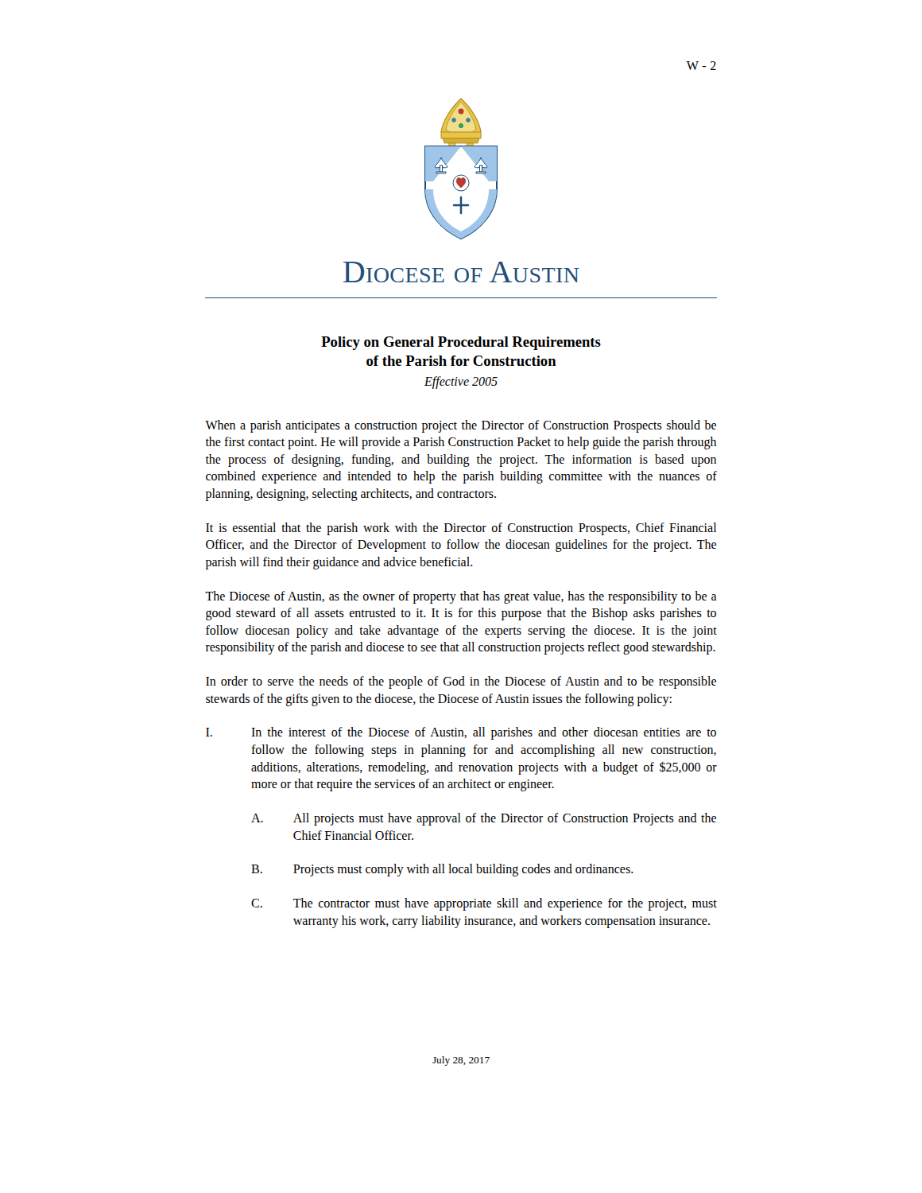W - 2
Diocese of Austin
Policy on General Procedural Requirements
of the Parish for Construction
Effective 2005
When a parish anticipates a construction project the Director of Construction Prospects should be the first contact point. He will provide a Parish Construction Packet to help guide the parish through the process of designing, funding, and building the project. The information is based upon combined experience and intended to help the parish building committee with the nuances of planning, designing, selecting architects, and contractors.
It is essential that the parish work with the Director of Construction Prospects, Chief Financial Officer, and the Director of Development to follow the diocesan guidelines for the project. The parish will find their guidance and advice beneficial.
The Diocese of Austin, as the owner of property that has great value, has the responsibility to be a good steward of all assets entrusted to it. It is for this purpose that the Bishop asks parishes to follow diocesan policy and take advantage of the experts serving the diocese. It is the joint responsibility of the parish and diocese to see that all construction projects reflect good stewardship.
In order to serve the needs of the people of God in the Diocese of Austin and to be responsible stewards of the gifts given to the diocese, the Diocese of Austin issues the following policy:
I. In the interest of the Diocese of Austin, all parishes and other diocesan entities are to follow the following steps in planning for and accomplishing all new construction, additions, alterations, remodeling, and renovation projects with a budget of $25,000 or more or that require the services of an architect or engineer.
A. All projects must have approval of the Director of Construction Projects and the Chief Financial Officer.
B. Projects must comply with all local building codes and ordinances.
C. The contractor must have appropriate skill and experience for the project, must warranty his work, carry liability insurance, and workers compensation insurance.
July 28, 2017